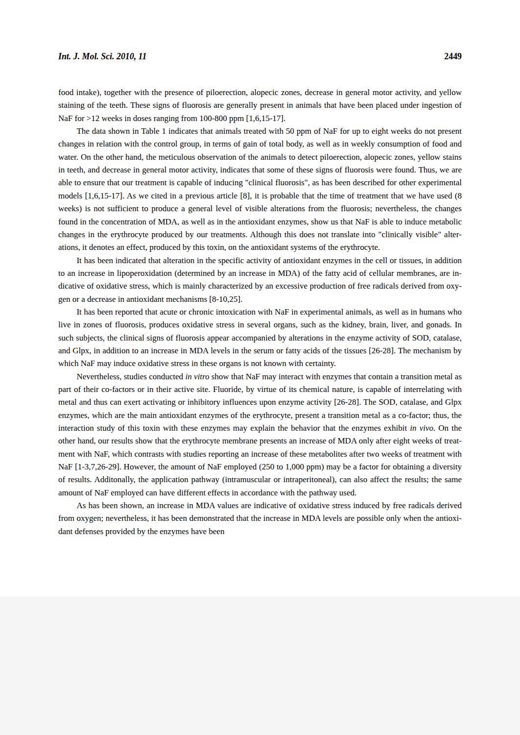Int. J. Mol. Sci. 2010, 11 2449
food intake), together with the presence of piloerection, alopecic zones, decrease in general motor activity, and yellow staining of the teeth. These signs of fluorosis are generally present in animals that have been placed under ingestion of NaF for >12 weeks in doses ranging from 100-800 ppm [1,6,15-17].
The data shown in Table 1 indicates that animals treated with 50 ppm of NaF for up to eight weeks do not present changes in relation with the control group, in terms of gain of total body, as well as in weekly consumption of food and water. On the other hand, the meticulous observation of the animals to detect piloerection, alopecic zones, yellow stains in teeth, and decrease in general motor activity, indicates that some of these signs of fluorosis were found. Thus, we are able to ensure that our treatment is capable of inducing "clinical fluorosis", as has been described for other experimental models [1,6,15-17]. As we cited in a previous article [8], it is probable that the time of treatment that we have used (8 weeks) is not sufficient to produce a general level of visible alterations from the fluorosis; nevertheless, the changes found in the concentration of MDA, as well as in the antioxidant enzymes, show us that NaF is able to induce metabolic changes in the erythrocyte produced by our treatments. Although this does not translate into "clinically visible" alterations, it denotes an effect, produced by this toxin, on the antioxidant systems of the erythrocyte.
It has been indicated that alteration in the specific activity of antioxidant enzymes in the cell or tissues, in addition to an increase in lipoperoxidation (determined by an increase in MDA) of the fatty acid of cellular membranes, are indicative of oxidative stress, which is mainly characterized by an excessive production of free radicals derived from oxygen or a decrease in antioxidant mechanisms [8-10,25].
It has been reported that acute or chronic intoxication with NaF in experimental animals, as well as in humans who live in zones of fluorosis, produces oxidative stress in several organs, such as the kidney, brain, liver, and gonads. In such subjects, the clinical signs of fluorosis appear accompanied by alterations in the enzyme activity of SOD, catalase, and Glpx, in addition to an increase in MDA levels in the serum or fatty acids of the tissues [26-28]. The mechanism by which NaF may induce oxidative stress in these organs is not known with certainty.
Nevertheless, studies conducted in vitro show that NaF may interact with enzymes that contain a transition metal as part of their co-factors or in their active site. Fluoride, by virtue of its chemical nature, is capable of interrelating with metal and thus can exert activating or inhibitory influences upon enzyme activity [26-28]. The SOD, catalase, and Glpx enzymes, which are the main antioxidant enzymes of the erythrocyte, present a transition metal as a co-factor; thus, the interaction study of this toxin with these enzymes may explain the behavior that the enzymes exhibit in vivo. On the other hand, our results show that the erythrocyte membrane presents an increase of MDA only after eight weeks of treatment with NaF, which contrasts with studies reporting an increase of these metabolites after two weeks of treatment with NaF [1-3,7,26-29]. However, the amount of NaF employed (250 to 1,000 ppm) may be a factor for obtaining a diversity of results. Additonally, the application pathway (intramuscular or intraperitoneal), can also affect the results; the same amount of NaF employed can have different effects in accordance with the pathway used.
As has been shown, an increase in MDA values are indicative of oxidative stress induced by free radicals derived from oxygen; nevertheless, it has been demonstrated that the increase in MDA levels are possible only when the antioxidant defenses provided by the enzymes have been